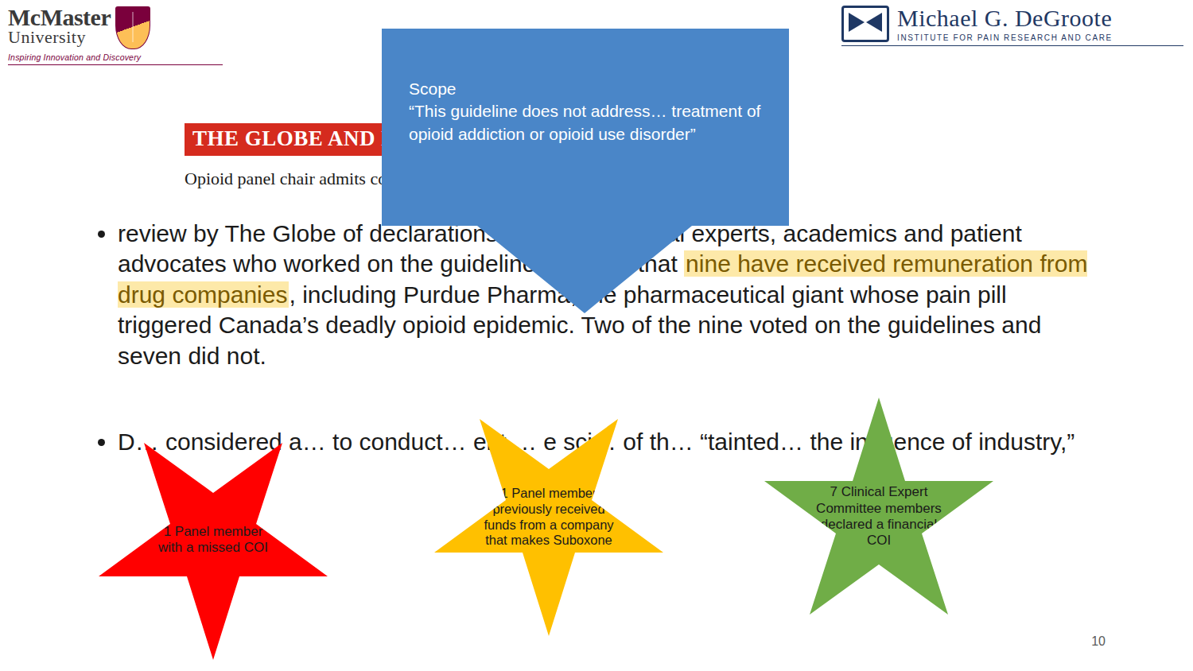McMaster
University
Inspiring Innovation and Discovery
Michael G. DeGroote
Institute for Pain Research and Care
THE GLOBE AND MAIL*
Opioid panel chair admits conflic
review by The Globe of declarations for all 28 medical experts, academics and patient advocates who worked on the guidelines reveals that nine have received remuneration from drug companies, including Purdue Pharma, the pharmaceutical giant whose pain pill triggered Canada’s deadly opioid epidemic. Two of the nine voted on the guidelines and seven did not.
D… considered a… to conduct… ent … e sci… of th… “tainted… the influence of industry,”
Scope
“This guideline does not address… treatment of opioid addiction or opioid use disorder”
1 Panel member with a missed COI
1 Panel member previously received funds from a company that makes Suboxone
7 Clinical Expert Committee members declared a financial COI
10